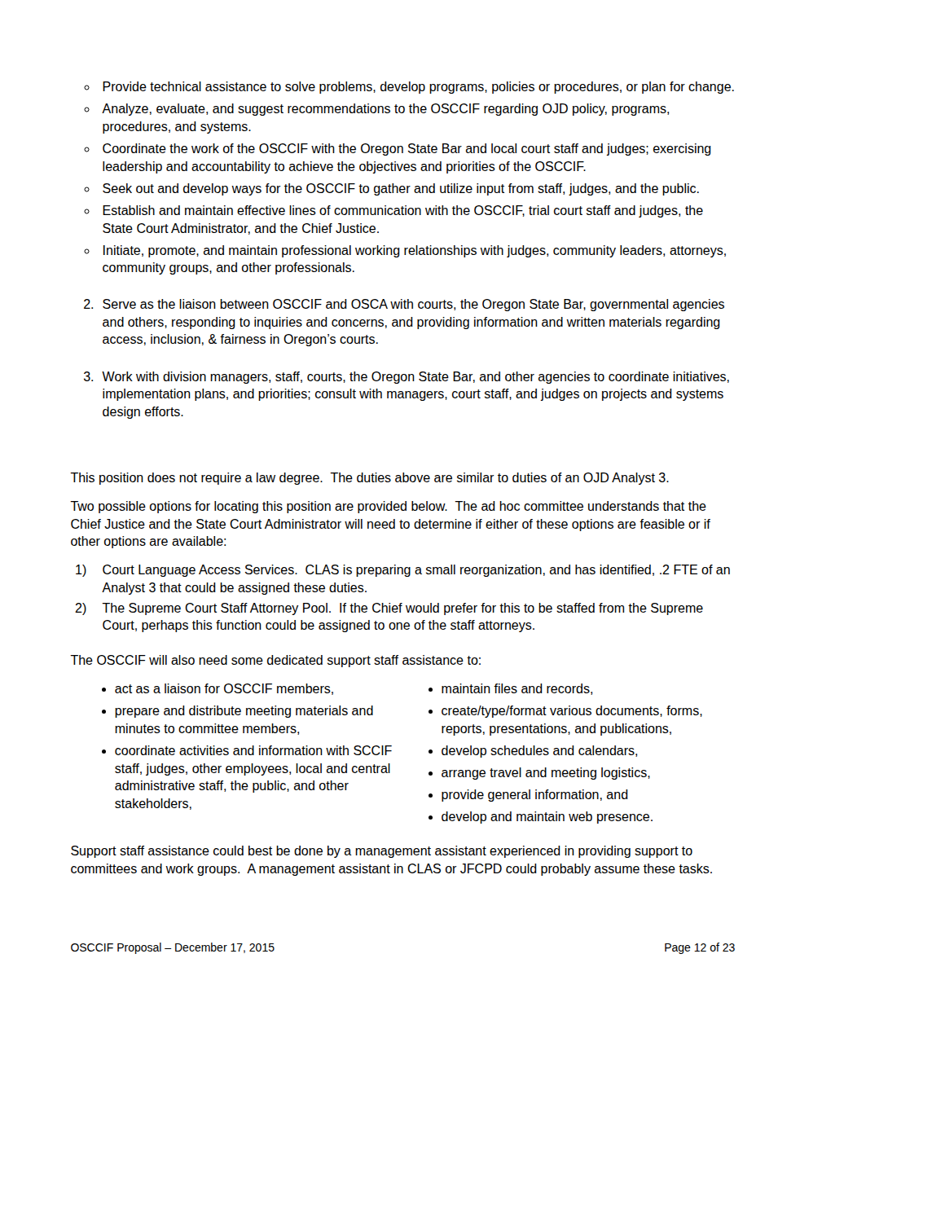Provide technical assistance to solve problems, develop programs, policies or procedures, or plan for change.
Analyze, evaluate, and suggest recommendations to the OSCCIF regarding OJD policy, programs, procedures, and systems.
Coordinate the work of the OSCCIF with the Oregon State Bar and local court staff and judges; exercising leadership and accountability to achieve the objectives and priorities of the OSCCIF.
Seek out and develop ways for the OSCCIF to gather and utilize input from staff, judges, and the public.
Establish and maintain effective lines of communication with the OSCCIF, trial court staff and judges, the State Court Administrator, and the Chief Justice.
Initiate, promote, and maintain professional working relationships with judges, community leaders, attorneys, community groups, and other professionals.
Serve as the liaison between OSCCIF and OSCA with courts, the Oregon State Bar, governmental agencies and others, responding to inquiries and concerns, and providing information and written materials regarding access, inclusion, & fairness in Oregon’s courts.
Work with division managers, staff, courts, the Oregon State Bar, and other agencies to coordinate initiatives, implementation plans, and priorities; consult with managers, court staff, and judges on projects and systems design efforts.
This position does not require a law degree. The duties above are similar to duties of an OJD Analyst 3.
Two possible options for locating this position are provided below. The ad hoc committee understands that the Chief Justice and the State Court Administrator will need to determine if either of these options are feasible or if other options are available:
Court Language Access Services. CLAS is preparing a small reorganization, and has identified, .2 FTE of an Analyst 3 that could be assigned these duties.
The Supreme Court Staff Attorney Pool. If the Chief would prefer for this to be staffed from the Supreme Court, perhaps this function could be assigned to one of the staff attorneys.
The OSCCIF will also need some dedicated support staff assistance to:
act as a liaison for OSCCIF members,
prepare and distribute meeting materials and minutes to committee members,
coordinate activities and information with SCCIF staff, judges, other employees, local and central administrative staff, the public, and other stakeholders,
maintain files and records,
create/type/format various documents, forms, reports, presentations, and publications,
develop schedules and calendars,
arrange travel and meeting logistics,
provide general information, and
develop and maintain web presence.
Support staff assistance could best be done by a management assistant experienced in providing support to committees and work groups. A management assistant in CLAS or JFCPD could probably assume these tasks.
OSCCIF Proposal – December 17, 2015 Page 12 of 23